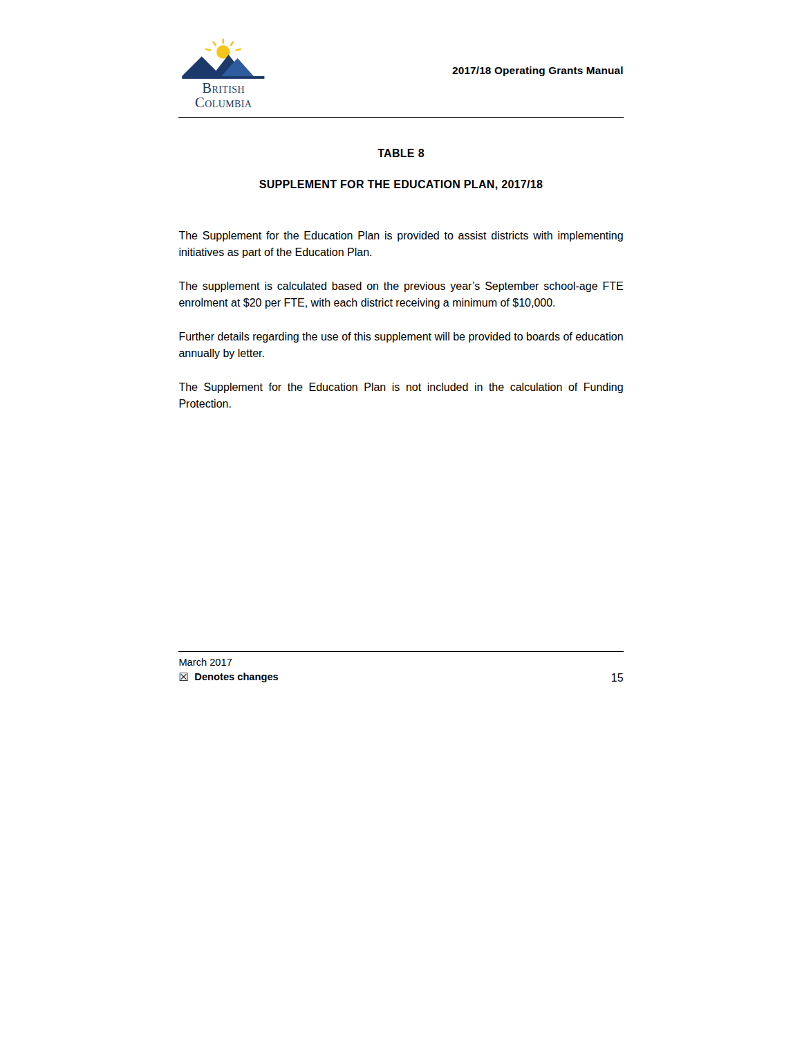British
Columbia
2017/18 Operating Grants Manual
TABLE 8
SUPPLEMENT FOR THE EDUCATION PLAN, 2017/18
The Supplement for the Education Plan is provided to assist districts with implementing initiatives as part of the Education Plan.
The supplement is calculated based on the previous year’s September school-age FTE enrolment at $20 per FTE, with each district receiving a minimum of $10,000.
Further details regarding the use of this supplement will be provided to boards of education annually by letter.
The Supplement for the Education Plan is not included in the calculation of Funding Protection.
March 2017
☒Denotes changes
15